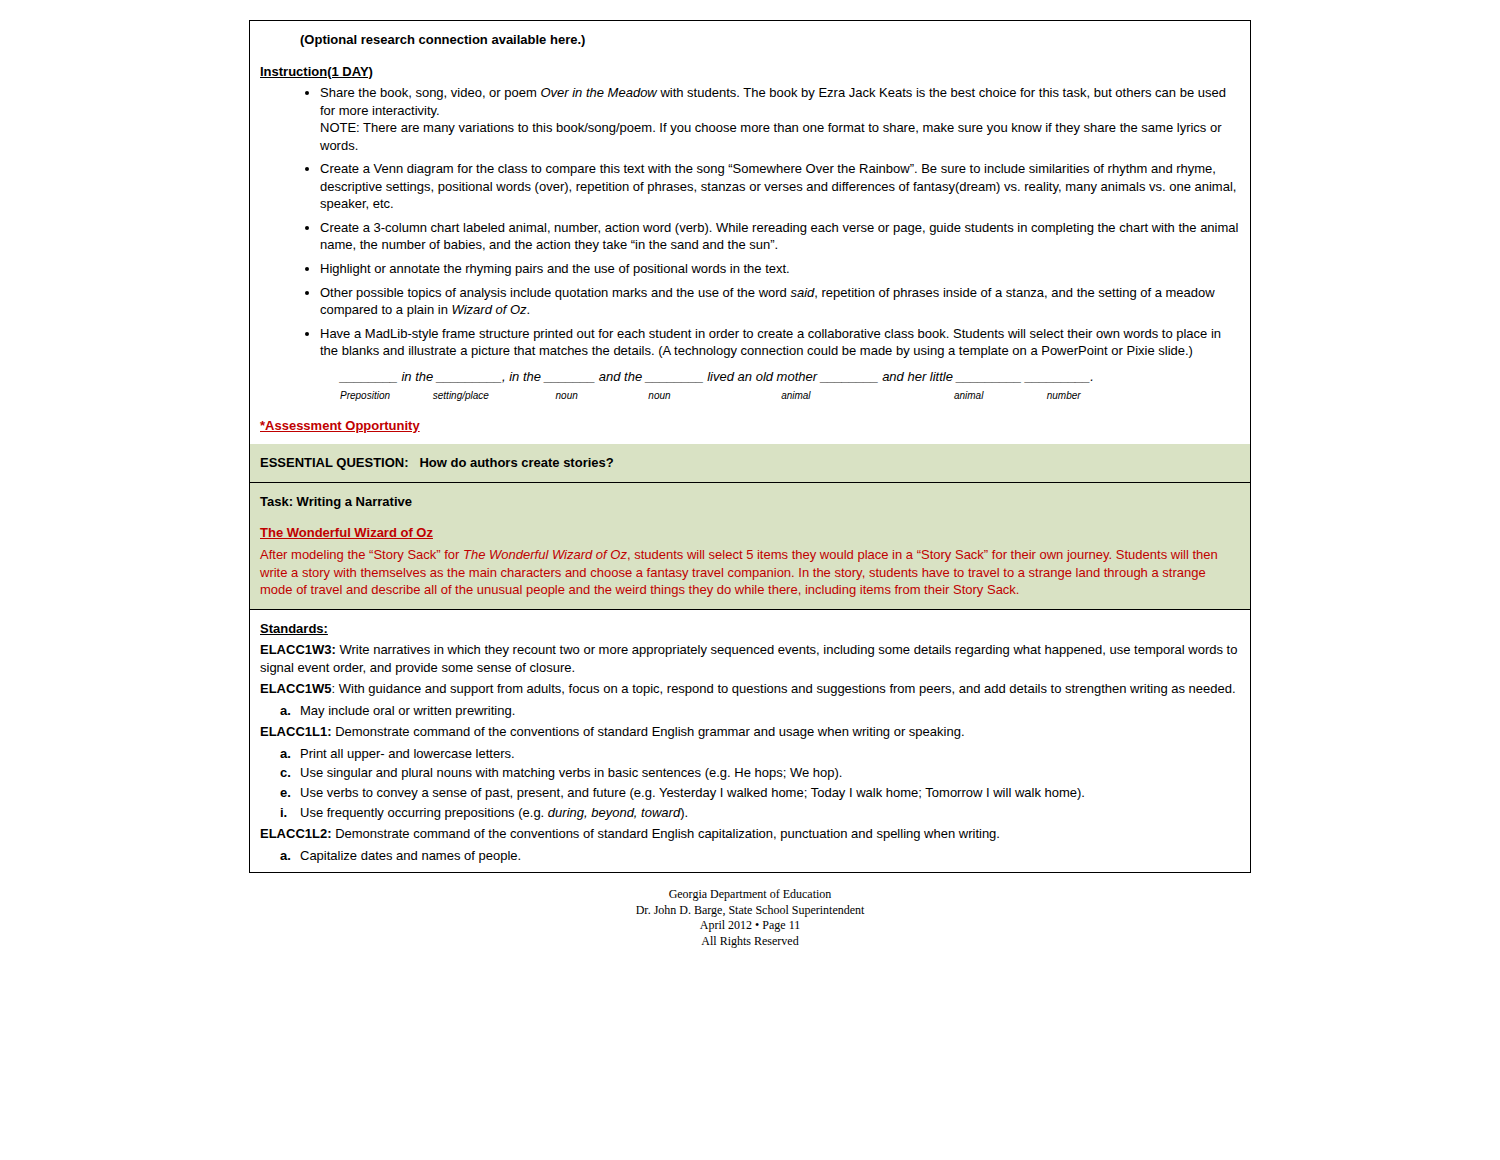(Optional research connection available here.)
Instruction(1 DAY)
Share the book, song, video, or poem Over in the Meadow with students. The book by Ezra Jack Keats is the best choice for this task, but others can be used for more interactivity.
NOTE: There are many variations to this book/song/poem. If you choose more than one format to share, make sure you know if they share the same lyrics or words.
Create a Venn diagram for the class to compare this text with the song “Somewhere Over the Rainbow”. Be sure to include similarities of rhythm and rhyme, descriptive settings, positional words (over), repetition of phrases, stanzas or verses and differences of fantasy(dream) vs. reality, many animals vs. one animal, speaker, etc.
Create a 3-column chart labeled animal, number, action word (verb). While rereading each verse or page, guide students in completing the chart with the animal name, the number of babies, and the action they take “in the sand and the sun”.
Highlight or annotate the rhyming pairs and the use of positional words in the text.
Other possible topics of analysis include quotation marks and the use of the word said, repetition of phrases inside of a stanza, and the setting of a meadow compared to a plain in Wizard of Oz.
Have a MadLib-style frame structure printed out for each student in order to create a collaborative class book. Students will select their own words to place in the blanks and illustrate a picture that matches the details. (A technology connection could be made by using a template on a PowerPoint or Pixie slide.)
________ in the _________, in the _______ and the ________ lived an old mother ________ and her little _________ _________.
Preposition setting/place noun noun animal animal number
*Assessment Opportunity
ESSENTIAL QUESTION: How do authors create stories?
Task: Writing a Narrative
The Wonderful Wizard of Oz
After modeling the “Story Sack” for The Wonderful Wizard of Oz, students will select 5 items they would place in a “Story Sack” for their own journey. Students will then write a story with themselves as the main characters and choose a fantasy travel companion. In the story, students have to travel to a strange land through a strange mode of travel and describe all of the unusual people and the weird things they do while there, including items from their Story Sack.
Standards:
ELACC1W3: Write narratives in which they recount two or more appropriately sequenced events, including some details regarding what happened, use temporal words to signal event order, and provide some sense of closure.
ELACC1W5: With guidance and support from adults, focus on a topic, respond to questions and suggestions from peers, and add details to strengthen writing as needed.
a. May include oral or written prewriting.
ELACC1L1: Demonstrate command of the conventions of standard English grammar and usage when writing or speaking.
a. Print all upper- and lowercase letters.
c. Use singular and plural nouns with matching verbs in basic sentences (e.g. He hops; We hop).
e. Use verbs to convey a sense of past, present, and future (e.g. Yesterday I walked home; Today I walk home; Tomorrow I will walk home).
i. Use frequently occurring prepositions (e.g. during, beyond, toward).
ELACC1L2: Demonstrate command of the conventions of standard English capitalization, punctuation and spelling when writing.
a. Capitalize dates and names of people.
Georgia Department of Education
Dr. John D. Barge, State School Superintendent
April 2012 • Page 11
All Rights Reserved